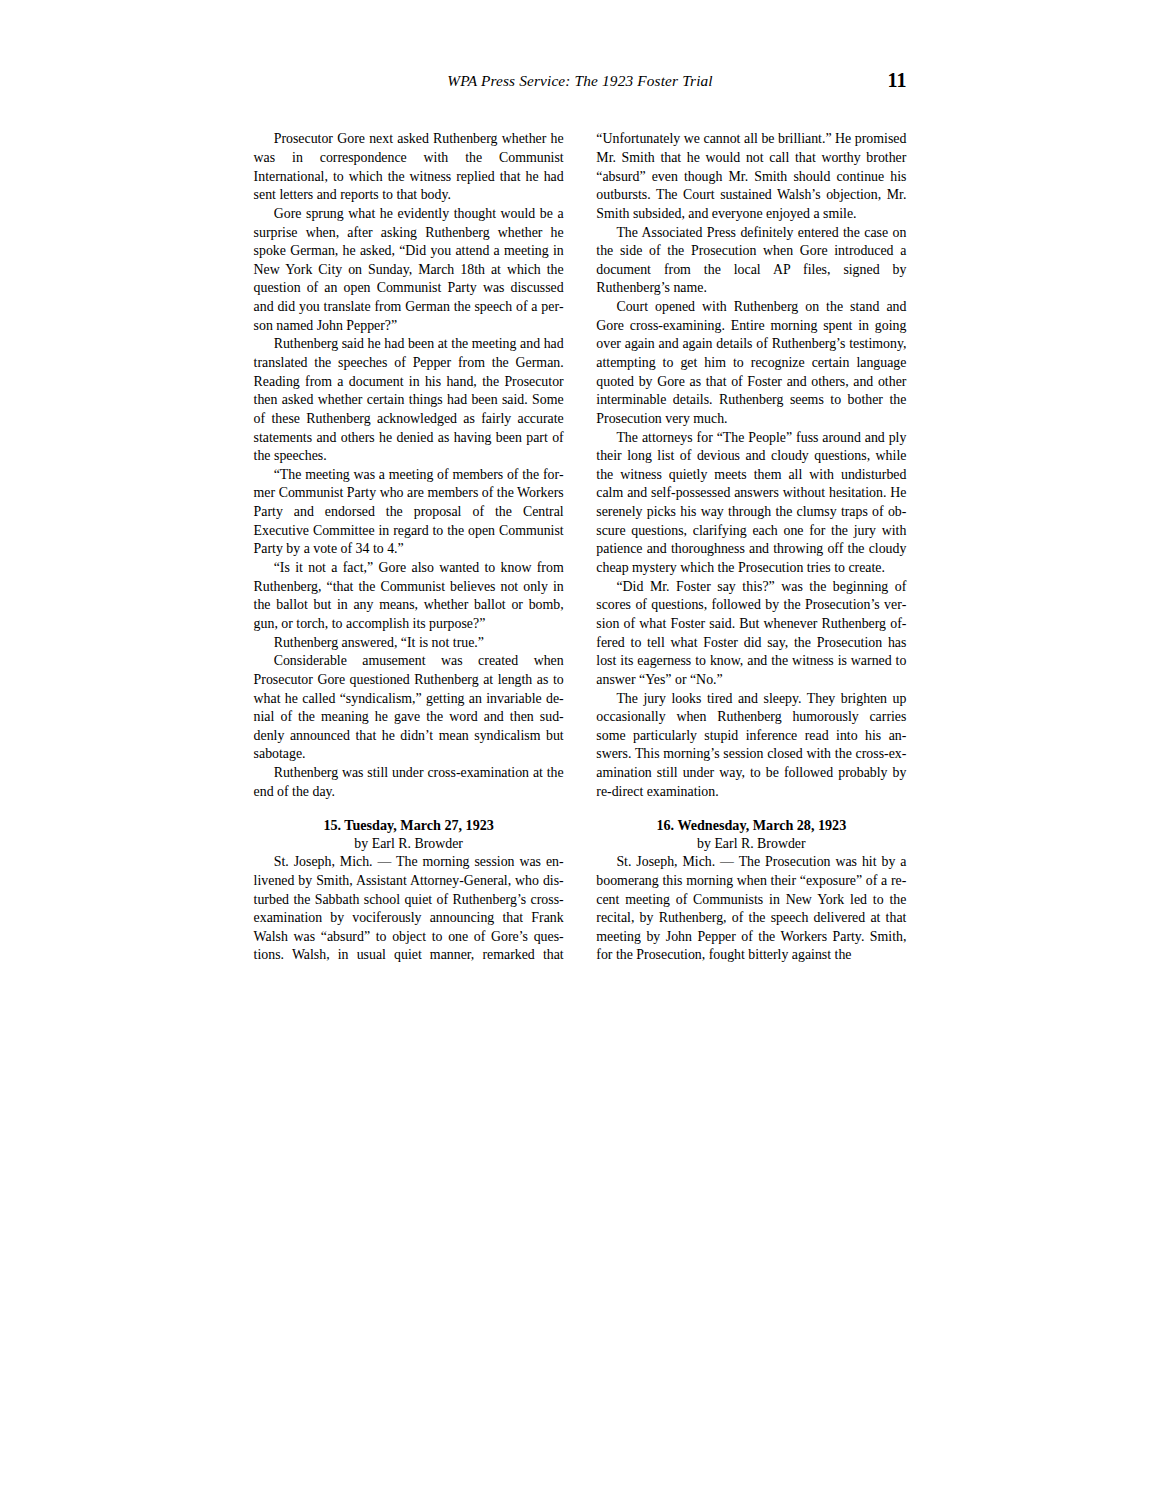WPA Press Service: The 1923 Foster Trial 11
Prosecutor Gore next asked Ruthenberg whether he was in correspondence with the Communist International, to which the witness replied that he had sent letters and reports to that body.
Gore sprung what he evidently thought would be a surprise when, after asking Ruthenberg whether he spoke German, he asked, “Did you attend a meeting in New York City on Sunday, March 18th at which the question of an open Communist Party was discussed and did you translate from German the speech of a person named John Pepper?”
Ruthenberg said he had been at the meeting and had translated the speeches of Pepper from the German. Reading from a document in his hand, the Prosecutor then asked whether certain things had been said. Some of these Ruthenberg acknowledged as fairly accurate statements and others he denied as having been part of the speeches.
“The meeting was a meeting of members of the former Communist Party who are members of the Workers Party and endorsed the proposal of the Central Executive Committee in regard to the open Communist Party by a vote of 34 to 4.”
“Is it not a fact,” Gore also wanted to know from Ruthenberg, “that the Communist believes not only in the ballot but in any means, whether ballot or bomb, gun, or torch, to accomplish its purpose?”
Ruthenberg answered, “It is not true.”
Considerable amusement was created when Prosecutor Gore questioned Ruthenberg at length as to what he called “syndicalism,” getting an invariable denial of the meaning he gave the word and then suddenly announced that he didn’t mean syndicalism but sabotage.
Ruthenberg was still under cross-examination at the end of the day.
15. Tuesday, March 27, 1923 by Earl R. Browder
St. Joseph, Mich. — The morning session was enlivened by Smith, Assistant Attorney-General, who disturbed the Sabbath school quiet of Ruthenberg’s cross-examination by vociferously announcing that Frank Walsh was “absurd” to object to one of Gore’s questions. Walsh, in usual quiet manner, remarked that “Unfortunately we cannot all be brilliant.” He promised Mr. Smith that he would not call that worthy brother “absurd” even though Mr. Smith should continue his outbursts. The Court sustained Walsh’s objection, Mr. Smith subsided, and everyone enjoyed a smile.
The Associated Press definitely entered the case on the side of the Prosecution when Gore introduced a document from the local AP files, signed by Ruthenberg’s name.
Court opened with Ruthenberg on the stand and Gore cross-examining. Entire morning spent in going over again and again details of Ruthenberg’s testimony, attempting to get him to recognize certain language quoted by Gore as that of Foster and others, and other interminable details. Ruthenberg seems to bother the Prosecution very much.
The attorneys for “The People” fuss around and ply their long list of devious and cloudy questions, while the witness quietly meets them all with undisturbed calm and self-possessed answers without hesitation. He serenely picks his way through the clumsy traps of obscure questions, clarifying each one for the jury with patience and thoroughness and throwing off the cloudy cheap mystery which the Prosecution tries to create.
“Did Mr. Foster say this?” was the beginning of scores of questions, followed by the Prosecution’s version of what Foster said. But whenever Ruthenberg offered to tell what Foster did say, the Prosecution has lost its eagerness to know, and the witness is warned to answer “Yes” or “No.”
The jury looks tired and sleepy. They brighten up occasionally when Ruthenberg humorously carries some particularly stupid inference read into his answers. This morning’s session closed with the cross-examination still under way, to be followed probably by re-direct examination.
16. Wednesday, March 28, 1923 by Earl R. Browder
St. Joseph, Mich. — The Prosecution was hit by a boomerang this morning when their “exposure” of a recent meeting of Communists in New York led to the recital, by Ruthenberg, of the speech delivered at that meeting by John Pepper of the Workers Party. Smith, for the Prosecution, fought bitterly against the